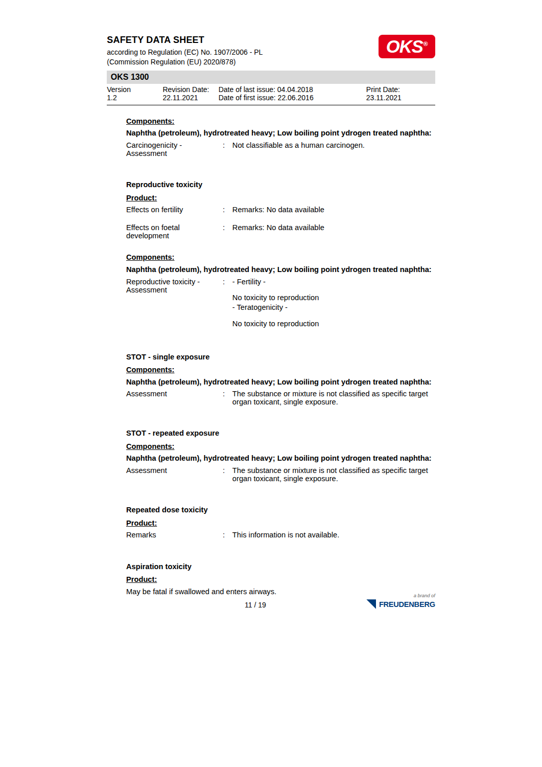SAFETY DATA SHEET
according to Regulation (EC) No. 1907/2006 - PL
(Commission Regulation (EU) 2020/878)
OKS®
OKS 1300
| Version 1.2 | Revision Date: 22.11.2021 | Date of last issue: 04.04.2018 Date of first issue: 22.06.2016 | Print Date: 23.11.2021 |
Components:
Naphtha (petroleum), hydrotreated heavy; Low boiling point ydrogen treated naphtha:
Carcinogenicity - Assessment
:
Not classifiable as a human carcinogen.
Reproductive toxicity
Product:
Effects on fertility
:
Remarks: No data available
Effects on foetal development
:
Remarks: No data available
Components:
Naphtha (petroleum), hydrotreated heavy; Low boiling point ydrogen treated naphtha:
Reproductive toxicity - Assessment
:
- Fertility -
No toxicity to reproduction
- Teratogenicity -
No toxicity to reproduction
STOT - single exposure
Components:
Naphtha (petroleum), hydrotreated heavy; Low boiling point ydrogen treated naphtha:
Assessment
:
The substance or mixture is not classified as specific target organ toxicant, single exposure.
STOT - repeated exposure
Components:
Naphtha (petroleum), hydrotreated heavy; Low boiling point ydrogen treated naphtha:
Assessment
:
The substance or mixture is not classified as specific target organ toxicant, single exposure.
Repeated dose toxicity
Product:
Remarks
:
This information is not available.
Aspiration toxicity
Product:
May be fatal if swallowed and enters airways.
11 / 19
a brand of
FREUDENBERG